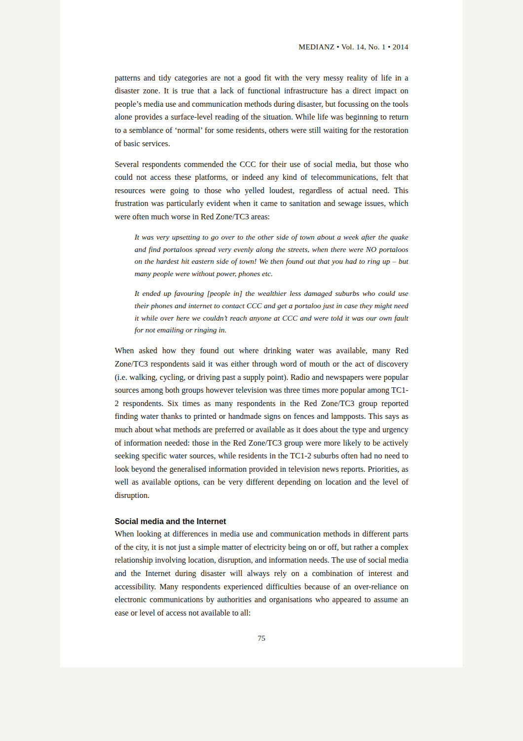MEDIANZ • Vol. 14, No. 1 • 2014
patterns and tidy categories are not a good fit with the very messy reality of life in a disaster zone. It is true that a lack of functional infrastructure has a direct impact on people’s media use and communication methods during disaster, but focussing on the tools alone provides a surface-level reading of the situation. While life was beginning to return to a semblance of ‘normal’ for some residents, others were still waiting for the restoration of basic services.
Several respondents commended the CCC for their use of social media, but those who could not access these platforms, or indeed any kind of telecommunications, felt that resources were going to those who yelled loudest, regardless of actual need. This frustration was particularly evident when it came to sanitation and sewage issues, which were often much worse in Red Zone/TC3 areas:
It was very upsetting to go over to the other side of town about a week after the quake and find portaloos spread very evenly along the streets, when there were NO portaloos on the hardest hit eastern side of town! We then found out that you had to ring up – but many people were without power, phones etc.
It ended up favouring [people in] the wealthier less damaged suburbs who could use their phones and internet to contact CCC and get a portaloo just in case they might need it while over here we couldn’t reach anyone at CCC and were told it was our own fault for not emailing or ringing in.
When asked how they found out where drinking water was available, many Red Zone/TC3 respondents said it was either through word of mouth or the act of discovery (i.e. walking, cycling, or driving past a supply point). Radio and newspapers were popular sources among both groups however television was three times more popular among TC1-2 respondents. Six times as many respondents in the Red Zone/TC3 group reported finding water thanks to printed or handmade signs on fences and lampposts. This says as much about what methods are preferred or available as it does about the type and urgency of information needed: those in the Red Zone/TC3 group were more likely to be actively seeking specific water sources, while residents in the TC1-2 suburbs often had no need to look beyond the generalised information provided in television news reports. Priorities, as well as available options, can be very different depending on location and the level of disruption.
Social media and the Internet
When looking at differences in media use and communication methods in different parts of the city, it is not just a simple matter of electricity being on or off, but rather a complex relationship involving location, disruption, and information needs. The use of social media and the Internet during disaster will always rely on a combination of interest and accessibility. Many respondents experienced difficulties because of an over-reliance on electronic communications by authorities and organisations who appeared to assume an ease or level of access not available to all:
75